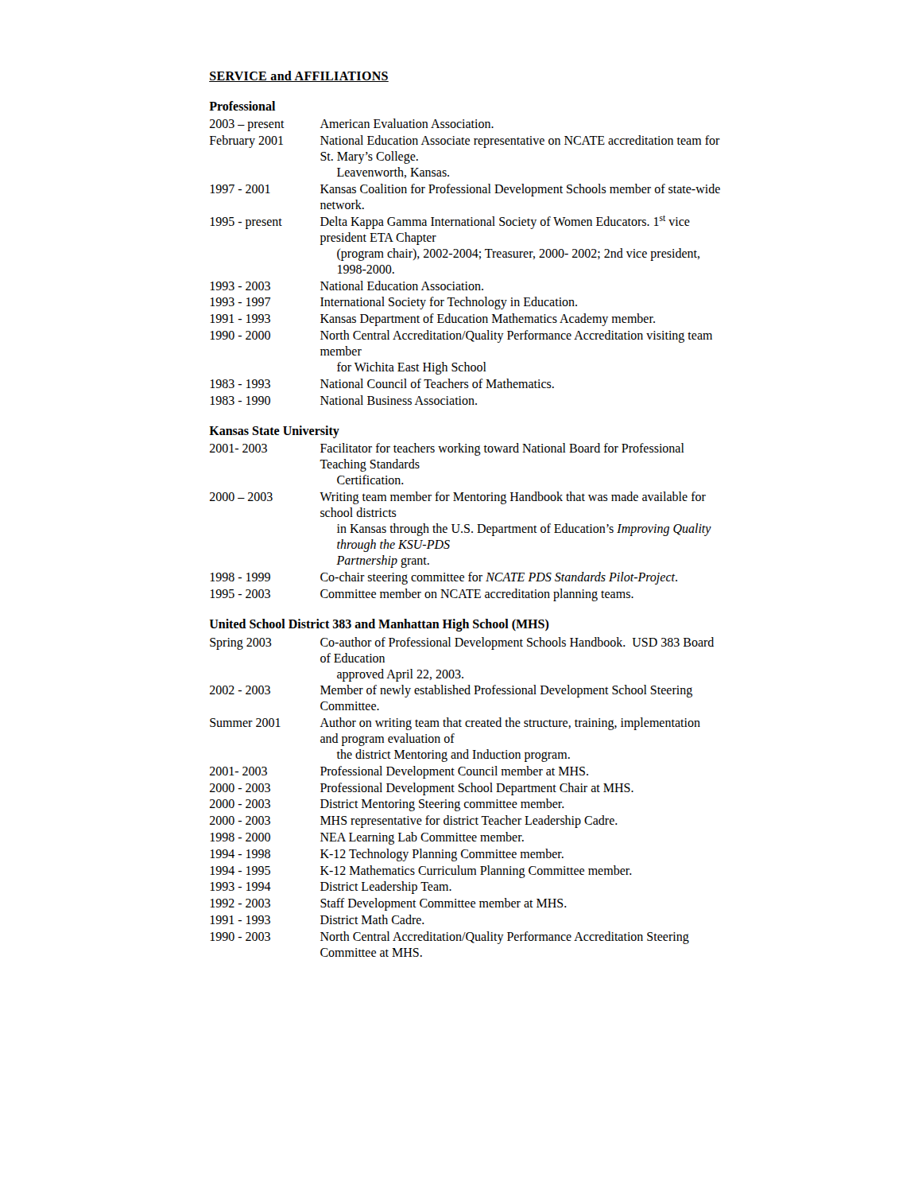SERVICE and AFFILIATIONS
Professional
| 2003 – present | American Evaluation Association. |
| February 2001 | National Education Associate representative on NCATE accreditation team for St. Mary’s College. Leavenworth, Kansas. |
| 1997 - 2001 | Kansas Coalition for Professional Development Schools member of state-wide network. |
| 1995 - present | Delta Kappa Gamma International Society of Women Educators. 1 st vice president ETA Chapter (program chair), 2002-2004; Treasurer, 2000- 2002; 2nd vice president, 1998-2000. |
| 1993 - 2003 | National Education Association. |
| 1993 - 1997 | International Society for Technology in Education. |
| 1991 - 1993 | Kansas Department of Education Mathematics Academy member. |
| 1990 - 2000 | North Central Accreditation/Quality Performance Accreditation visiting team member for Wichita East High School |
| 1983 - 1993 | National Council of Teachers of Mathematics. |
| 1983 - 1990 | National Business Association. |
Kansas State University
| 2001- 2003 | Facilitator for teachers working toward National Board for Professional Teaching Standards Certification. |
| 2000 – 2003 | Writing team member for Mentoring Handbook that was made available for school districts in Kansas through the U.S. Department of Education’s Improving Quality through the KSU-PDS Partnership grant. |
| 1998 - 1999 | Co-chair steering committee for NCATE PDS Standards Pilot-Project . |
| 1995 - 2003 | Committee member on NCATE accreditation planning teams. |
United School District 383 and Manhattan High School (MHS)
| Spring 2003 | Co-author of Professional Development Schools Handbook. USD 383 Board of Education approved April 22, 2003. |
| 2002 - 2003 | Member of newly established Professional Development School Steering Committee. |
| Summer 2001 | Author on writing team that created the structure, training, implementation and program evaluation of the district Mentoring and Induction program. |
| 2001- 2003 | Professional Development Council member at MHS. |
| 2000 - 2003 | Professional Development School Department Chair at MHS. |
| 2000 - 2003 | District Mentoring Steering committee member. |
| 2000 - 2003 | MHS representative for district Teacher Leadership Cadre. |
| 1998 - 2000 | NEA Learning Lab Committee member. |
| 1994 - 1998 | K-12 Technology Planning Committee member. |
| 1994 - 1995 | K-12 Mathematics Curriculum Planning Committee member. |
| 1993 - 1994 | District Leadership Team. |
| 1992 - 2003 | Staff Development Committee member at MHS. |
| 1991 - 1993 | District Math Cadre. |
| 1990 - 2003 | North Central Accreditation/Quality Performance Accreditation Steering Committee at MHS. |